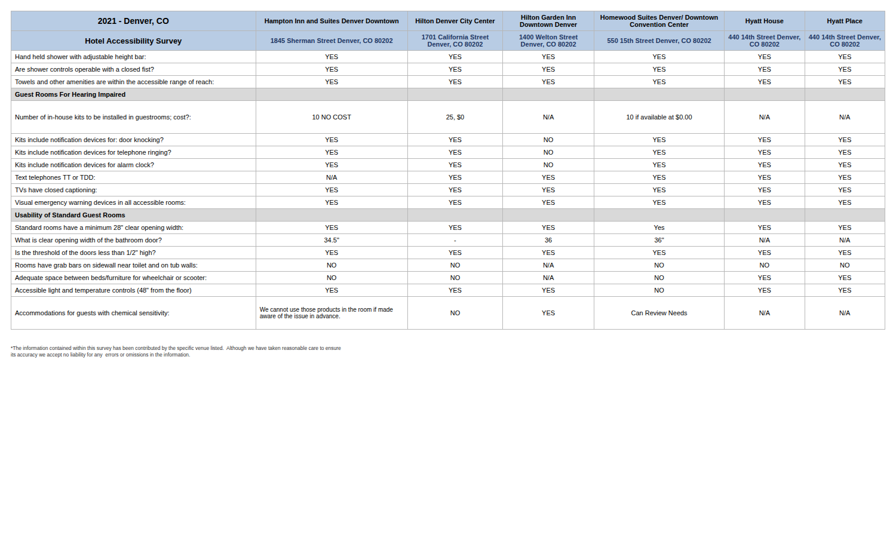| 2021 - Denver, CO | Hampton Inn and Suites Denver Downtown | Hilton Denver City Center | Hilton Garden Inn Downtown Denver | Homewood Suites Denver/ Downtown Convention Center | Hyatt House | Hyatt Place |
| --- | --- | --- | --- | --- | --- | --- |
| Hotel Accessibility Survey | 1845 Sherman Street Denver, CO 80202 | 1701 California Street Denver, CO 80202 | 1400 Welton Street Denver, CO 80202 | 550 15th Street Denver, CO 80202 | 440 14th Street Denver, CO 80202 | 440 14th Street Denver, CO 80202 |
| Hand held shower with adjustable height bar: | YES | YES | YES | YES | YES | YES |
| Are shower controls operable with a closed fist? | YES | YES | YES | YES | YES | YES |
| Towels and other amenities are within the accessible range of reach: | YES | YES | YES | YES | YES | YES |
| Guest Rooms For Hearing Impaired | | | | | | |
| Number of in-house kits to be installed in guestrooms; cost?: | 10 NO COST | 25, $0 | N/A | 10 if available at $0.00 | N/A | N/A |
| Kits include notification devices for: door knocking? | YES | YES | NO | YES | YES | YES |
| Kits include notification devices for telephone ringing? | YES | YES | NO | YES | YES | YES |
| Kits include notification devices for alarm clock? | YES | YES | NO | YES | YES | YES |
| Text telephones TT or TDD: | N/A | YES | YES | YES | YES | YES |
| TVs have closed captioning: | YES | YES | YES | YES | YES | YES |
| Visual emergency warning devices in all accessible rooms: | YES | YES | YES | YES | YES | YES |
| Usability of Standard Guest Rooms | | | | | | |
| Standard rooms have a minimum 28" clear opening width: | YES | YES | YES | Yes | YES | YES |
| What is clear opening width of the bathroom door? | 34.5" | - | 36 | 36" | N/A | N/A |
| Is the threshold of the doors less than 1/2" high? | YES | YES | YES | YES | YES | YES |
| Rooms have grab bars on sidewall near toilet and on tub walls: | NO | NO | N/A | NO | NO | NO |
| Adequate space between beds/furniture for wheelchair or scooter: | NO | NO | N/A | NO | YES | YES |
| Accessible light and temperature controls (48" from the floor) | YES | YES | YES | NO | YES | YES |
| Accommodations for guests with chemical sensitivity: | We cannot use those products in the room if made aware of the issue in advance. | NO | YES | Can Review Needs | N/A | N/A |
*The information contained within this survey has been contributed by the specific venue listed. Although we have taken reasonable care to ensure
its accuracy we accept no liability for any errors or omissions in the information.